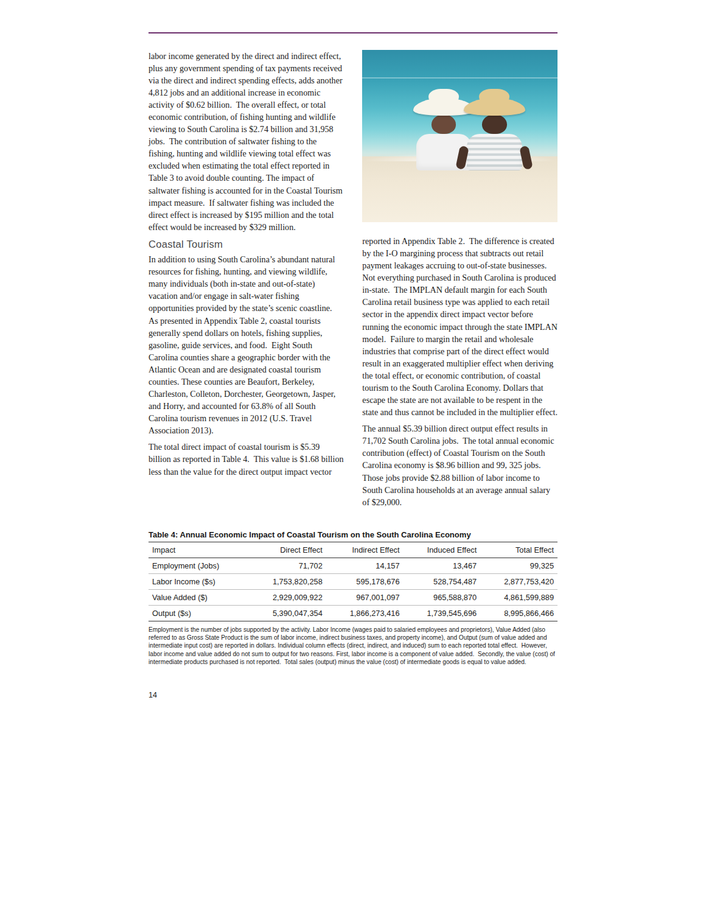labor income generated by the direct and indirect effect, plus any government spending of tax payments received via the direct and indirect spending effects, adds another 4,812 jobs and an additional increase in economic activity of $0.62 billion. The overall effect, or total economic contribution, of fishing hunting and wildlife viewing to South Carolina is $2.74 billion and 31,958 jobs. The contribution of saltwater fishing to the fishing, hunting and wildlife viewing total effect was excluded when estimating the total effect reported in Table 3 to avoid double counting. The impact of saltwater fishing is accounted for in the Coastal Tourism impact measure. If saltwater fishing was included the direct effect is increased by $195 million and the total effect would be increased by $329 million.
Coastal Tourism
In addition to using South Carolina’s abundant natural resources for fishing, hunting, and viewing wildlife, many individuals (both in-state and out-of-state) vacation and/or engage in salt-water fishing opportunities provided by the state’s scenic coastline. As presented in Appendix Table 2, coastal tourists generally spend dollars on hotels, fishing supplies, gasoline, guide services, and food. Eight South Carolina counties share a geographic border with the Atlantic Ocean and are designated coastal tourism counties. These counties are Beaufort, Berkeley, Charleston, Colleton, Dorchester, Georgetown, Jasper, and Horry, and accounted for 63.8% of all South Carolina tourism revenues in 2012 (U.S. Travel Association 2013).
The total direct impact of coastal tourism is $5.39 billion as reported in Table 4. This value is $1.68 billion less than the value for the direct output impact vector
reported in Appendix Table 2. The difference is created by the I-O margining process that subtracts out retail payment leakages accruing to out-of-state businesses. Not everything purchased in South Carolina is produced in-state. The IMPLAN default margin for each South Carolina retail business type was applied to each retail sector in the appendix direct impact vector before running the economic impact through the state IMPLAN model. Failure to margin the retail and wholesale industries that comprise part of the direct effect would result in an exaggerated multiplier effect when deriving the total effect, or economic contribution, of coastal tourism to the South Carolina Economy. Dollars that escape the state are not available to be respent in the state and thus cannot be included in the multiplier effect.
The annual $5.39 billion direct output effect results in 71,702 South Carolina jobs. The total annual economic contribution (effect) of Coastal Tourism on the South Carolina economy is $8.96 billion and 99, 325 jobs. Those jobs provide $2.88 billion of labor income to South Carolina households at an average annual salary of $29,000.
Table 4: Annual Economic Impact of Coastal Tourism on the South Carolina Economy
| Impact | Direct Effect | Indirect Effect | Induced Effect | Total Effect |
| --- | --- | --- | --- | --- |
| Employment (Jobs) | 71,702 | 14,157 | 13,467 | 99,325 |
| Labor Income ($s) | 1,753,820,258 | 595,178,676 | 528,754,487 | 2,877,753,420 |
| Value Added ($) | 2,929,009,922 | 967,001,097 | 965,588,870 | 4,861,599,889 |
| Output ($s) | 5,390,047,354 | 1,866,273,416 | 1,739,545,696 | 8,995,866,466 |
Employment is the number of jobs supported by the activity. Labor Income (wages paid to salaried employees and proprietors), Value Added (also referred to as Gross State Product is the sum of labor income, indirect business taxes, and property income), and Output (sum of value added and intermediate input cost) are reported in dollars. Individual column effects (direct, indirect, and induced) sum to each reported total effect. However, labor income and value added do not sum to output for two reasons. First, labor income is a component of value added. Secondly, the value (cost) of intermediate products purchased is not reported. Total sales (output) minus the value (cost) of intermediate goods is equal to value added.
14